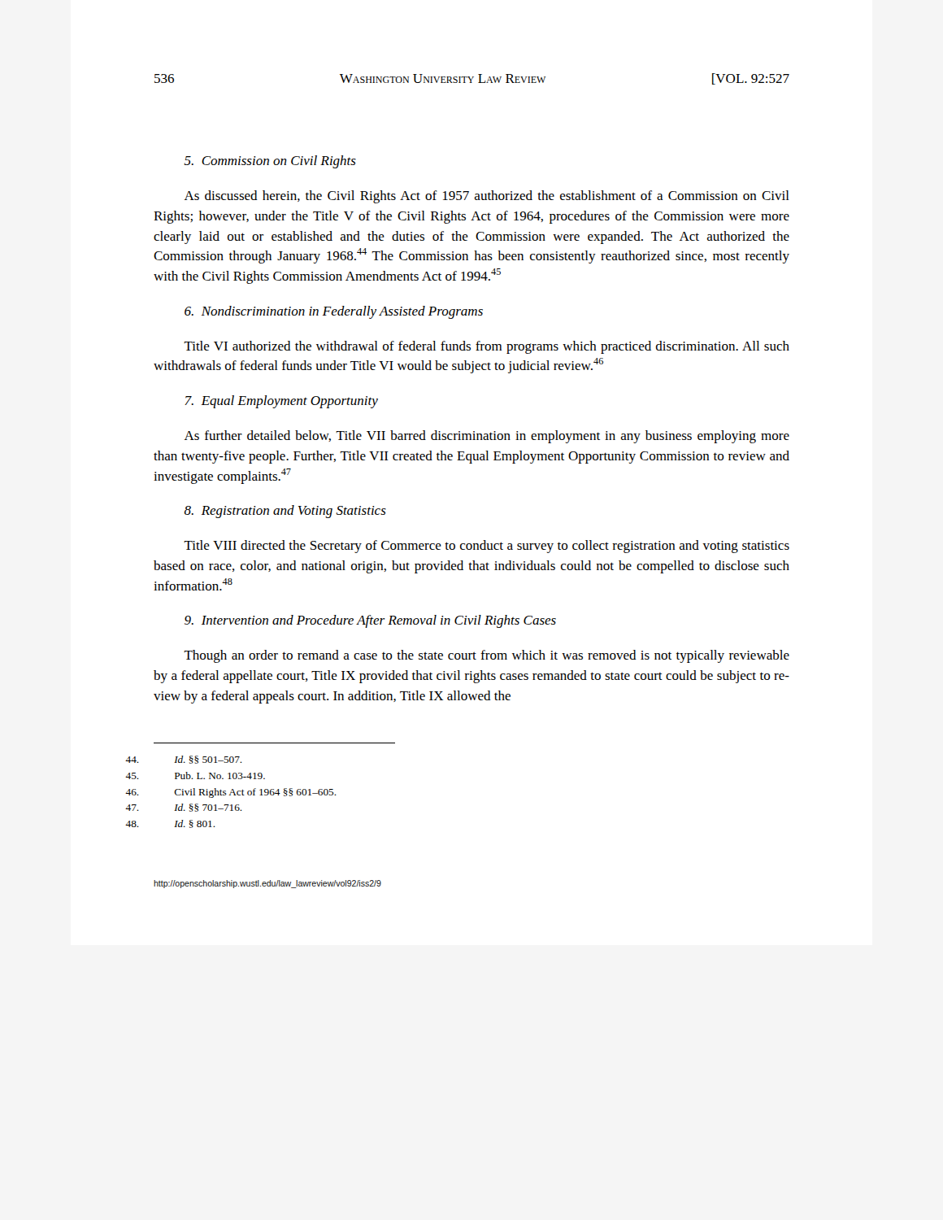536 Washington University Law Review [VOL. 92:527
5. Commission on Civil Rights
As discussed herein, the Civil Rights Act of 1957 authorized the establishment of a Commission on Civil Rights; however, under the Title V of the Civil Rights Act of 1964, procedures of the Commission were more clearly laid out or established and the duties of the Commission were expanded. The Act authorized the Commission through January 1968.44 The Commission has been consistently reauthorized since, most recently with the Civil Rights Commission Amendments Act of 1994.45
6. Nondiscrimination in Federally Assisted Programs
Title VI authorized the withdrawal of federal funds from programs which practiced discrimination. All such withdrawals of federal funds under Title VI would be subject to judicial review.46
7. Equal Employment Opportunity
As further detailed below, Title VII barred discrimination in employment in any business employing more than twenty-five people. Further, Title VII created the Equal Employment Opportunity Commission to review and investigate complaints.47
8. Registration and Voting Statistics
Title VIII directed the Secretary of Commerce to conduct a survey to collect registration and voting statistics based on race, color, and national origin, but provided that individuals could not be compelled to disclose such information.48
9. Intervention and Procedure After Removal in Civil Rights Cases
Though an order to remand a case to the state court from which it was removed is not typically reviewable by a federal appellate court, Title IX provided that civil rights cases remanded to state court could be subject to review by a federal appeals court. In addition, Title IX allowed the
44. Id. §§ 501–507.
45. Pub. L. No. 103-419.
46. Civil Rights Act of 1964 §§ 601–605.
47. Id. §§ 701–716.
48. Id. § 801.
http://openscholarship.wustl.edu/law_lawreview/vol92/iss2/9